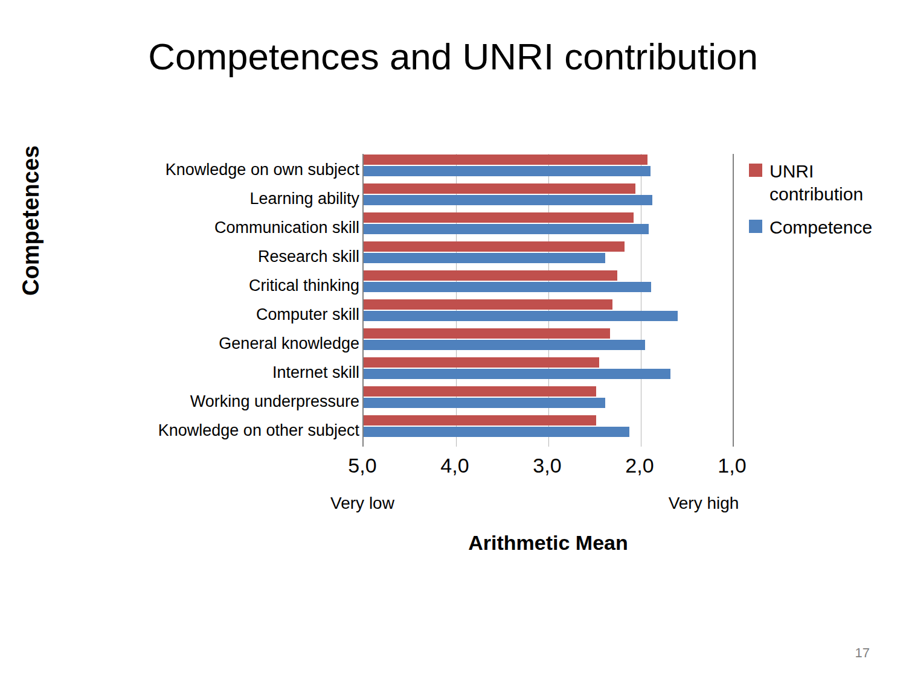Competences and UNRI contribution
Competences
Knowledge on own subject
Learning ability
Communication skill
Research skill
Critical thinking
Computer skill
General knowledge
Internet skill
Working underpressure
Knowledge on other subject
5,0
4,0
3,0
2,0
1,0
Very low
Very high
Arithmetic Mean
UNRI
contribution
Competence
17